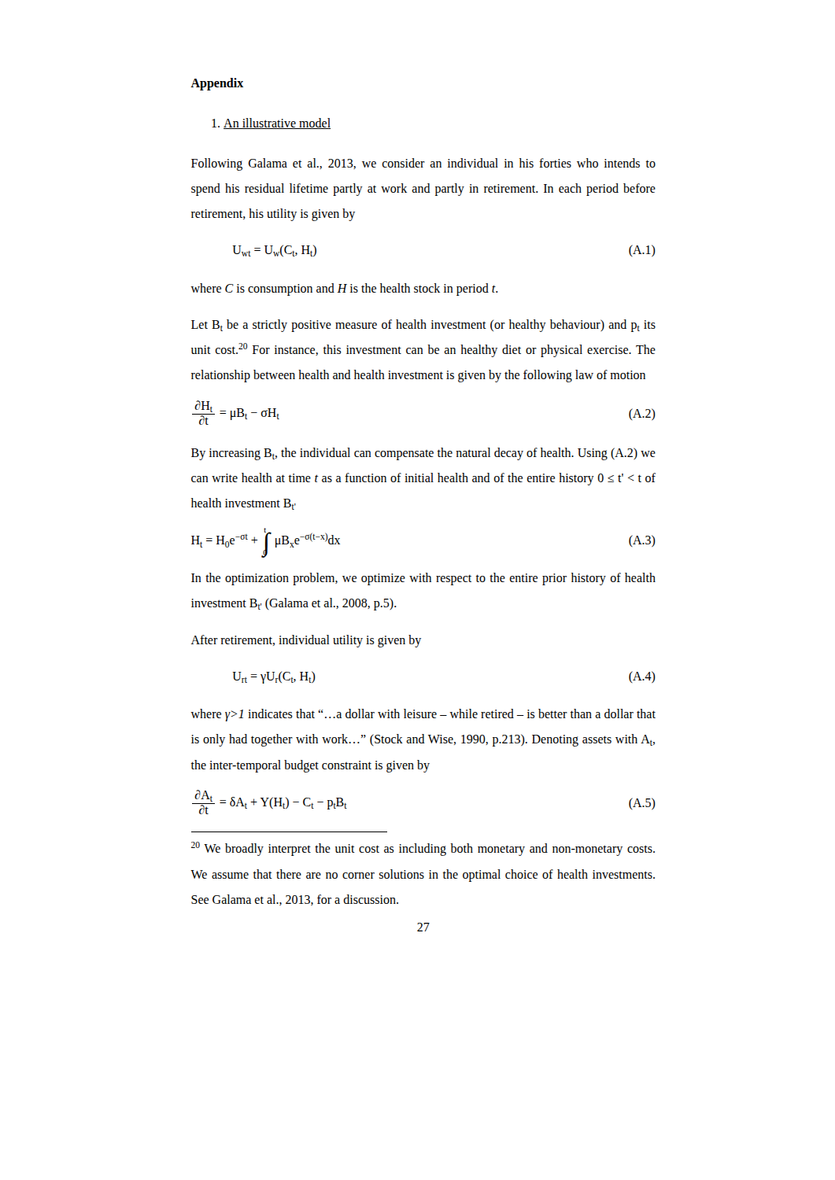Appendix
An illustrative model
Following Galama et al., 2013, we consider an individual in his forties who intends to spend his residual lifetime partly at work and partly in retirement. In each period before retirement, his utility is given by
Uwt = Uw(Ct, Ht) (A.1)
where C is consumption and H is the health stock in period t.
Let Bt be a strictly positive measure of health investment (or healthy behaviour) and pt its unit cost.20 For instance, this investment can be an healthy diet or physical exercise. The relationship between health and health investment is given by the following law of motion
∂Ht∂t = μBt − σHt (A.2)
By increasing Bt, the individual can compensate the natural decay of health. Using (A.2) we can write health at time t as a function of initial health and of the entire history 0 ≤ t' < t of health investment Bt'
Ht = H0e−σt + t∫0μBxe−σ(t−x) dx (A.3)
In the optimization problem, we optimize with respect to the entire prior history of health investment Bt' (Galama et al., 2008, p.5).
After retirement, individual utility is given by
Urt = γUr(Ct, Ht) (A.4)
where γ>1 indicates that “…a dollar with leisure – while retired – is better than a dollar that is only had together with work…” (Stock and Wise, 1990, p.213). Denoting assets with At, the inter-temporal budget constraint is given by
∂At∂t = δAt + Y(Ht) − Ct − pt Bt (A.5)
20 We broadly interpret the unit cost as including both monetary and non-monetary costs. We assume that there are no corner solutions in the optimal choice of health investments. See Galama et al., 2013, for a discussion.
27